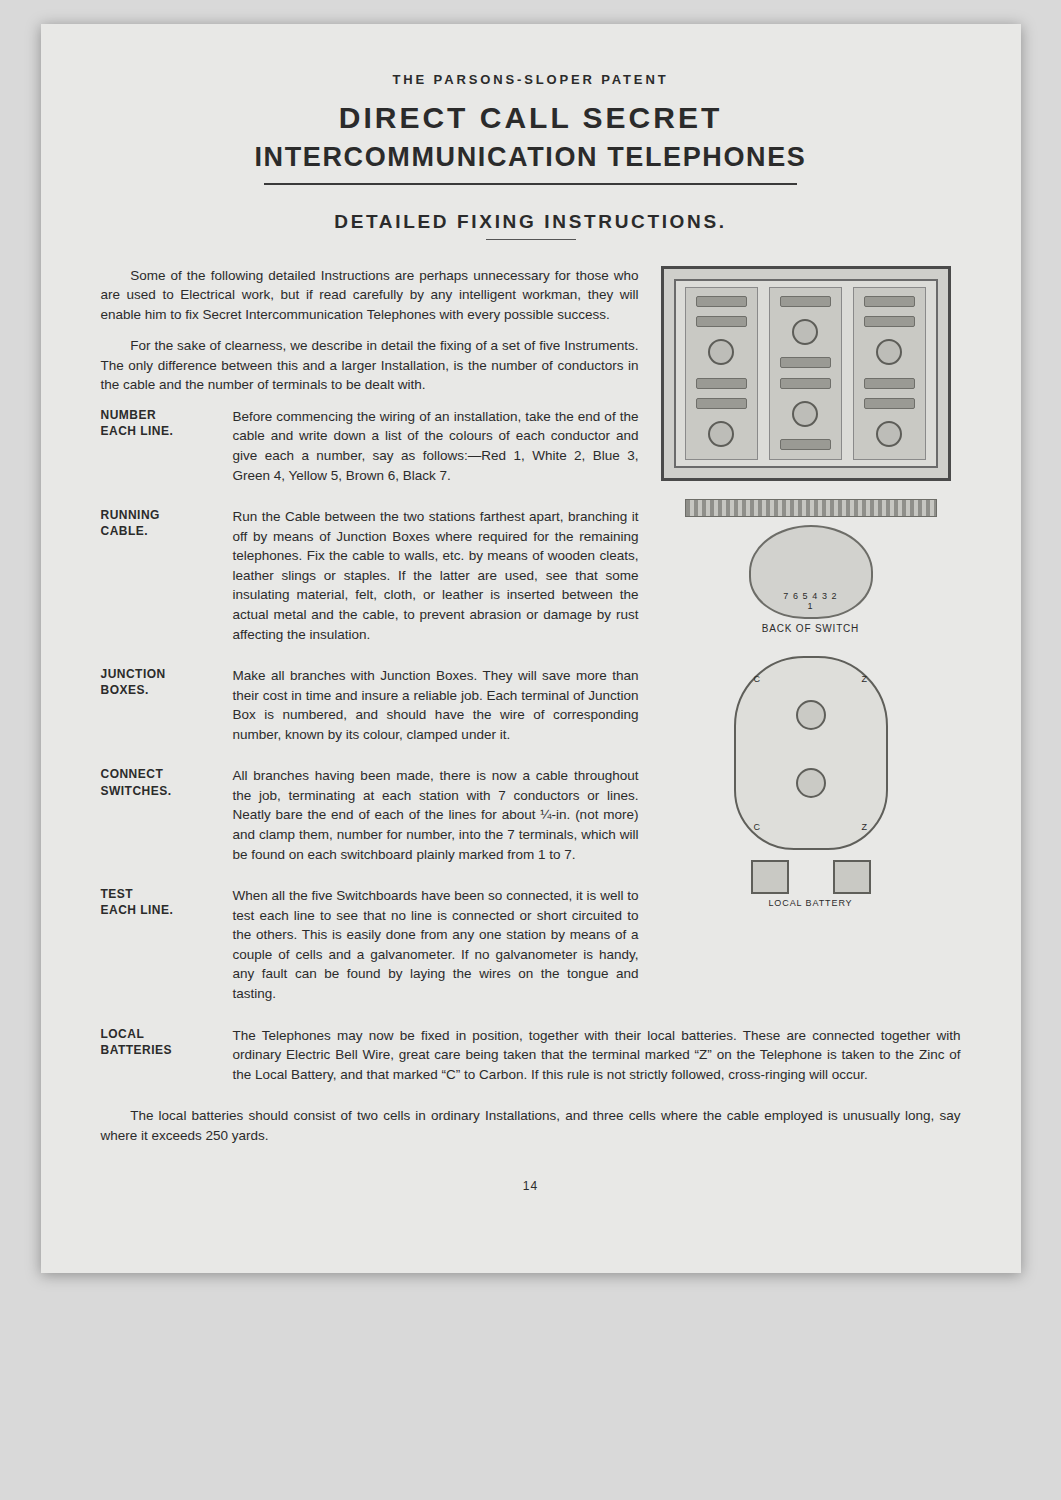THE PARSONS-SLOPER PATENT
DIRECT CALL SECRET
INTERCOMMUNICATION TELEPHONES
DETAILED FIXING INSTRUCTIONS.
7 6 5 4 3 2 1
BACK OF SWITCH
C Z
C Z
LOCAL BATTERY
Some of the following detailed Instructions are perhaps unnecessary for those who are used to Electrical work, but if read carefully by any intelligent workman, they will enable him to fix Secret Intercommunication Telephones with every possible success.
For the sake of clearness, we describe in detail the fixing of a set of five Instruments. The only difference between this and a larger Installation, is the number of conductors in the cable and the number of terminals to be dealt with.
NUMBER
EACH LINE.
Before commencing the wiring of an installation, take the end of the cable and write down a list of the colours of each conductor and give each a number, say as follows:—Red 1, White 2, Blue 3, Green 4, Yellow 5, Brown 6, Black 7.
RUNNING
CABLE.
Run the Cable between the two stations farthest apart, branching it off by means of Junction Boxes where required for the remaining telephones. Fix the cable to walls, etc. by means of wooden cleats, leather slings or staples. If the latter are used, see that some insulating material, felt, cloth, or leather is inserted between the actual metal and the cable, to prevent abrasion or damage by rust affecting the insulation.
JUNCTION
BOXES.
Make all branches with Junction Boxes. They will save more than their cost in time and insure a reliable job. Each terminal of Junction Box is numbered, and should have the wire of corresponding number, known by its colour, clamped under it.
CONNECT
SWITCHES.
All branches having been made, there is now a cable throughout the job, terminating at each station with 7 conductors or lines. Neatly bare the end of each of the lines for about ¼-in. (not more) and clamp them, number for number, into the 7 terminals, which will be found on each switchboard plainly marked from 1 to 7.
TEST
EACH LINE.
When all the five Switchboards have been so connected, it is well to test each line to see that no line is connected or short circuited to the others. This is easily done from any one station by means of a couple of cells and a galvanometer. If no galvanometer is handy, any fault can be found by laying the wires on the tongue and tasting.
LOCAL
BATTERIES
The Telephones may now be fixed in position, together with their local batteries. These are connected together with ordinary Electric Bell Wire, great care being taken that the terminal marked “Z” on the Telephone is taken to the Zinc of the Local Battery, and that marked “C” to Carbon. If this rule is not strictly followed, cross-ringing will occur.
The local batteries should consist of two cells in ordinary Installations, and three cells where the cable employed is unusually long, say where it exceeds 250 yards.
14